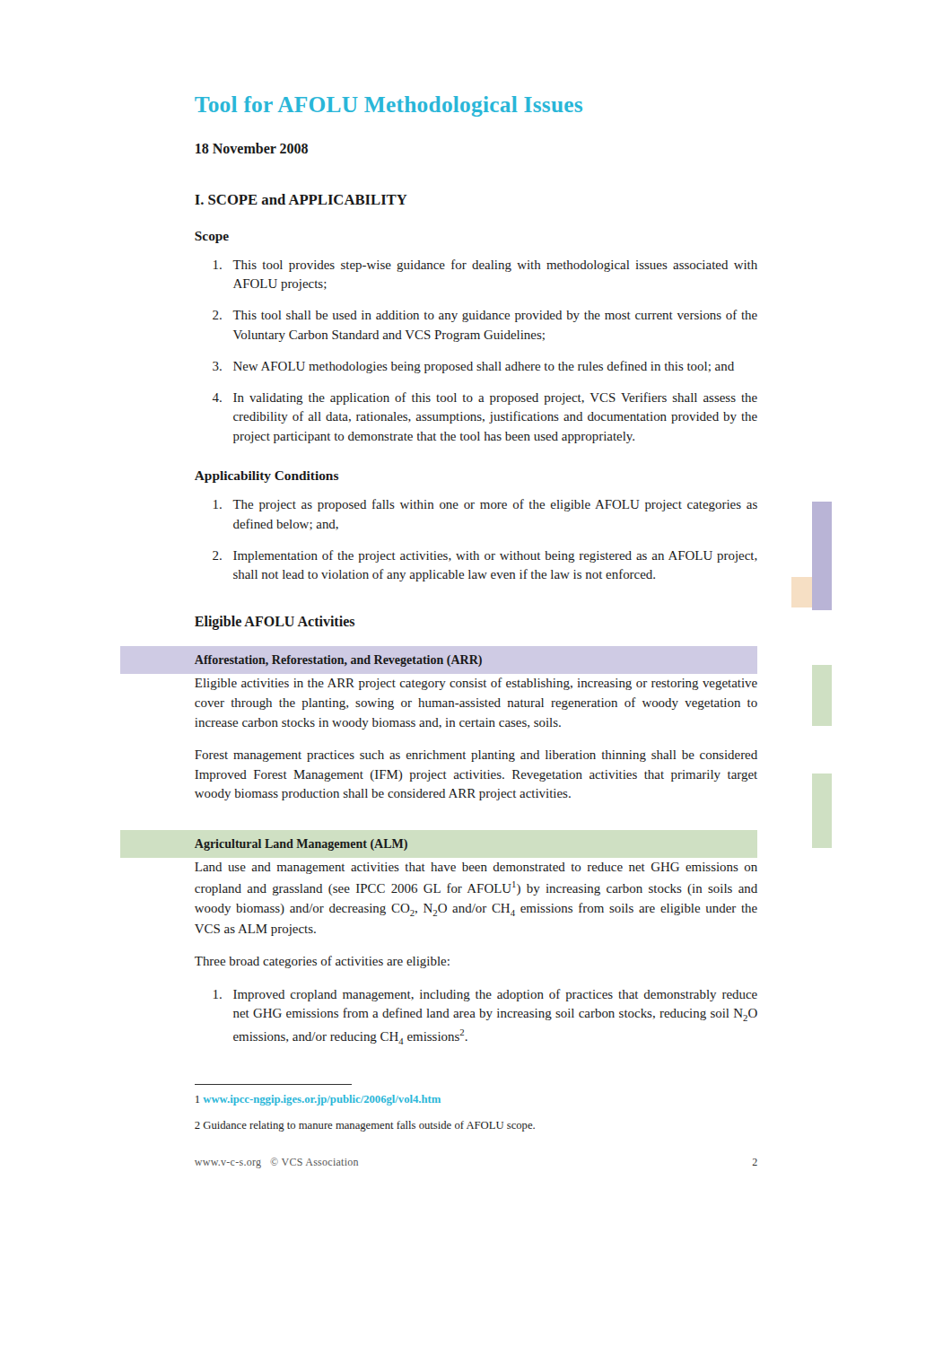Tool for AFOLU Methodological Issues
18 November 2008
I. SCOPE and APPLICABILITY
Scope
This tool provides step-wise guidance for dealing with methodological issues associated with AFOLU projects;
This tool shall be used in addition to any guidance provided by the most current versions of the Voluntary Carbon Standard and VCS Program Guidelines;
New AFOLU methodologies being proposed shall adhere to the rules defined in this tool; and
In validating the application of this tool to a proposed project, VCS Verifiers shall assess the credibility of all data, rationales, assumptions, justifications and documentation provided by the project participant to demonstrate that the tool has been used appropriately.
Applicability Conditions
The project as proposed falls within one or more of the eligible AFOLU project categories as defined below; and,
Implementation of the project activities, with or without being registered as an AFOLU project, shall not lead to violation of any applicable law even if the law is not enforced.
Eligible AFOLU Activities
Afforestation, Reforestation, and Revegetation (ARR)
Eligible activities in the ARR project category consist of establishing, increasing or restoring vegetative cover through the planting, sowing or human-assisted natural regeneration of woody vegetation to increase carbon stocks in woody biomass and, in certain cases, soils.
Forest management practices such as enrichment planting and liberation thinning shall be considered Improved Forest Management (IFM) project activities. Revegetation activities that primarily target woody biomass production shall be considered ARR project activities.
Agricultural Land Management (ALM)
Land use and management activities that have been demonstrated to reduce net GHG emissions on cropland and grassland (see IPCC 2006 GL for AFOLU1) by increasing carbon stocks (in soils and woody biomass) and/or decreasing CO2, N2O and/or CH4 emissions from soils are eligible under the VCS as ALM projects.
Three broad categories of activities are eligible:
Improved cropland management, including the adoption of practices that demonstrably reduce net GHG emissions from a defined land area by increasing soil carbon stocks, reducing soil N2O emissions, and/or reducing CH4 emissions2.
1 www.ipcc-nggip.iges.or.jp/public/2006gl/vol4.htm
2 Guidance relating to manure management falls outside of AFOLU scope.
www.v-c-s.org © VCS Association 2